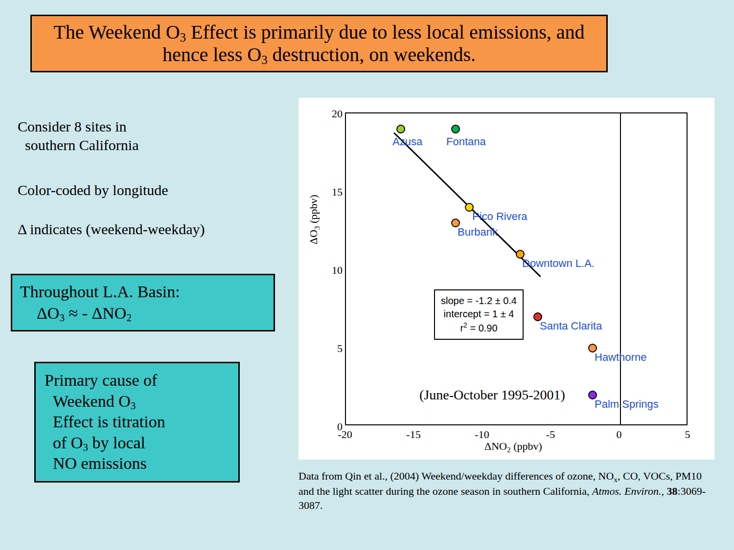The Weekend O3 Effect is primarily due to less local emissions, and hence less O3 destruction, on weekends.
Consider 8 sites in
southern California
Color-coded by longitude
Δ indicates (weekend-weekday)
Throughout L.A. Basin:
ΔO3 ≈ - ΔNO2
Primary cause of
Weekend O3
Effect is titration
of O3 by local
NO emissions
ΔO3 (ppbv)
20
15
10
5
0
-20
-15
-10
-5
0
5
ΔNO2 (ppbv)
Azusa
Fontana
Pico Rivera
Burbank
Downtown L.A.
Santa Clarita
Hawthorne
Palm Springs
slope = -1.2 ± 0.4
intercept = 1 ± 4
r2 = 0.90
(June-October 1995-2001)
Data from Qin et al., (2004) Weekend/weekday differences of ozone, NOx, CO, VOCs, PM10 and the light scatter during the ozone season in southern California, Atmos. Environ., 38:3069-3087.